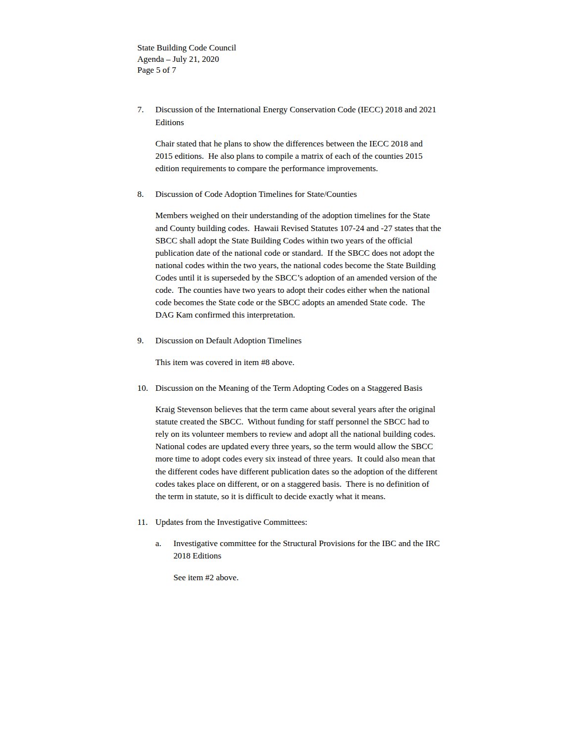State Building Code Council
Agenda – July 21, 2020
Page 5 of 7
7.
Discussion of the International Energy Conservation Code (IECC) 2018 and 2021 Editions
Chair stated that he plans to show the differences between the IECC 2018 and 2015 editions. He also plans to compile a matrix of each of the counties 2015 edition requirements to compare the performance improvements.
8.
Discussion of Code Adoption Timelines for State/Counties
Members weighed on their understanding of the adoption timelines for the State and County building codes. Hawaii Revised Statutes 107-24 and -27 states that the SBCC shall adopt the State Building Codes within two years of the official publication date of the national code or standard. If the SBCC does not adopt the national codes within the two years, the national codes become the State Building Codes until it is superseded by the SBCC’s adoption of an amended version of the code. The counties have two years to adopt their codes either when the national code becomes the State code or the SBCC adopts an amended State code. The DAG Kam confirmed this interpretation.
9.
Discussion on Default Adoption Timelines
This item was covered in item #8 above.
10.
Discussion on the Meaning of the Term Adopting Codes on a Staggered Basis
Kraig Stevenson believes that the term came about several years after the original statute created the SBCC. Without funding for staff personnel the SBCC had to rely on its volunteer members to review and adopt all the national building codes. National codes are updated every three years, so the term would allow the SBCC more time to adopt codes every six instead of three years. It could also mean that the different codes have different publication dates so the adoption of the different codes takes place on different, or on a staggered basis. There is no definition of the term in statute, so it is difficult to decide exactly what it means.
11.
Updates from the Investigative Committees:
a.
Investigative committee for the Structural Provisions for the IBC and the IRC 2018 Editions
See item #2 above.